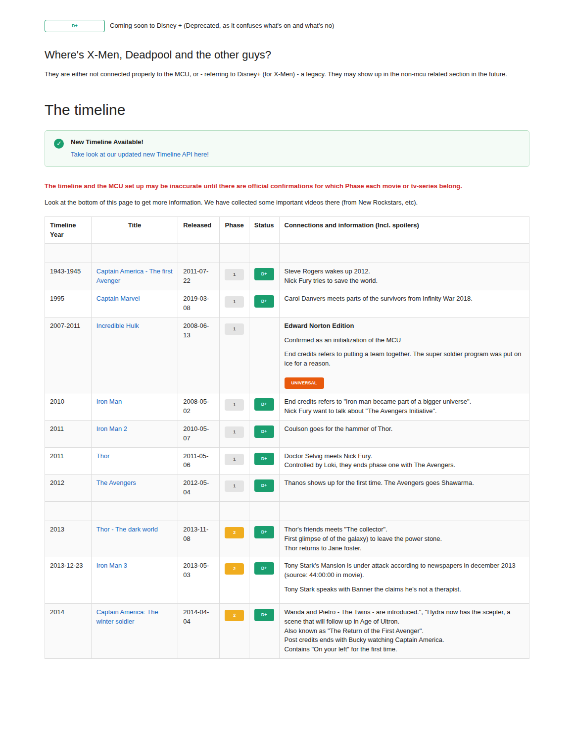D+ Coming soon to Disney + (Deprecated, as it confuses what's on and what's no)
Where's X-Men, Deadpool and the other guys?
They are either not connected properly to the MCU, or - referring to Disney+ (for X-Men) - a legacy. They may show up in the non-mcu related section in the future.
The timeline
✓
New Timeline Available! Take look at our updated new Timeline API here!
The timeline and the MCU set up may be inaccurate until there are official confirmations for which Phase each movie or tv-series belong.
Look at the bottom of this page to get more information. We have collected some important videos there (from New Rockstars, etc).
| Timeline Year | Title | Released | Phase | Status | Connections and information (Incl. spoilers) |
| --- | --- | --- | --- | --- | --- |
| 1943-1945 | Captain America - The first Avenger | 2011-07-22 | 1 | D+ | Steve Rogers wakes up 2012. Nick Fury tries to save the world. |
| 1995 | Captain Marvel | 2019-03-08 | 1 | D+ | Carol Danvers meets parts of the survivors from Infinity War 2018. |
| 2007-2011 | Incredible Hulk | 2008-06-13 | 1 | | Edward Norton Edition Confirmed as an initialization of the MCU End credits refers to putting a team together. The super soldier program was put on ice for a reason. UNIVERSAL |
| 2010 | Iron Man | 2008-05-02 | 1 | D+ | End credits refers to "Iron man became part of a bigger universe". Nick Fury want to talk about "The Avengers Initiative". |
| 2011 | Iron Man 2 | 2010-05-07 | 1 | D+ | Coulson goes for the hammer of Thor. |
| 2011 | Thor | 2011-05-06 | 1 | D+ | Doctor Selvig meets Nick Fury. Controlled by Loki, they ends phase one with The Avengers. |
| 2012 | The Avengers | 2012-05-04 | 1 | D+ | Thanos shows up for the first time. The Avengers goes Shawarma. |
| 2013 | Thor - The dark world | 2013-11-08 | 2 | D+ | Thor's friends meets "The collector". First glimpse of of the galaxy) to leave the power stone. Thor returns to Jane foster. |
| 2013-12-23 | Iron Man 3 | 2013-05-03 | 2 | D+ | Tony Stark's Mansion is under attack according to newspapers in december 2013 (source: 44:00:00 in movie). Tony Stark speaks with Banner the claims he's not a therapist. |
| 2014 | Captain America: The winter soldier | 2014-04-04 | 2 | D+ | Wanda and Pietro - The Twins - are introduced.", "Hydra now has the scepter, a scene that will follow up in Age of Ultron. Also known as "The Return of the First Avenger". Post credits ends with Bucky watching Captain America. Contains "On your left" for the first time. |